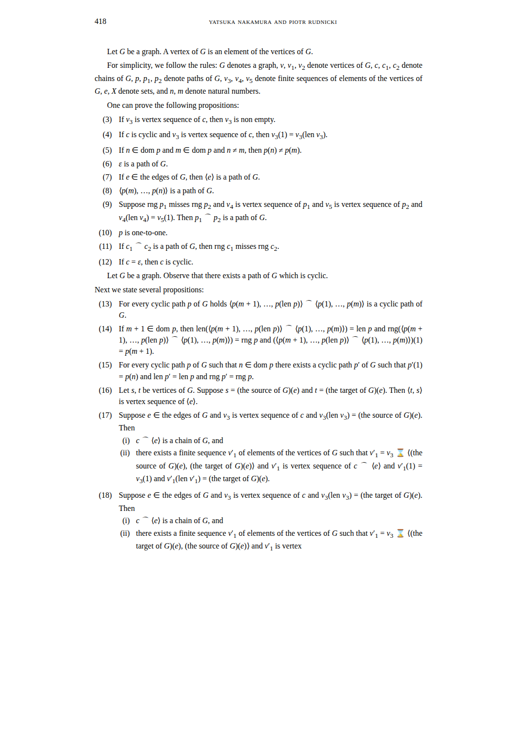418 yatsuka nakamura and piotr rudnicki
Let G be a graph. A vertex of G is an element of the vertices of G.
For simplicity, we follow the rules: G denotes a graph, v, v1, v2 denote vertices of G, c, c1, c2 denote chains of G, p, p1, p2 denote paths of G, v3, v4, v5 denote finite sequences of elements of the vertices of G, e, X denote sets, and n, m denote natural numbers.
One can prove the following propositions:
(3) If v3 is vertex sequence of c, then v3 is non empty.
(4) If c is cyclic and v3 is vertex sequence of c, then v3(1) = v3(len v3).
(5) If n ∈ dom p and m ∈ dom p and n ≠ m, then p(n) ≠ p(m).
(6) ε is a path of G.
(7) If e ∈ the edges of G, then ⟨e⟩ is a path of G.
(8) ⟨p(m), …, p(n)⟩ is a path of G.
(9) Suppose rng p1 misses rng p2 and v4 is vertex sequence of p1 and v5 is vertex sequence of p2 and v4(len v4) = v5(1). Then p1 ⌒ p2 is a path of G.
(10) p is one-to-one.
(11) If c1 ⌒ c2 is a path of G, then rng c1 misses rng c2.
(12) If c = ε, then c is cyclic.
Let G be a graph. Observe that there exists a path of G which is cyclic.
Next we state several propositions:
(13) For every cyclic path p of G holds ⟨p(m + 1), …, p(len p)⟩ ⌒ ⟨p(1), …, p(m)⟩ is a cyclic path of G.
(14) If m + 1 ∈ dom p, then len(⟨p(m + 1), …, p(len p)⟩ ⌒ ⟨p(1), …, p(m)⟩) = len p and rng(⟨p(m + 1), …, p(len p)⟩ ⌒ ⟨p(1), …, p(m)⟩) = rng p and (⟨p(m + 1), …, p(len p)⟩ ⌒ ⟨p(1), …, p(m)⟩)(1) = p(m + 1).
(15) For every cyclic path p of G such that n ∈ dom p there exists a cyclic path p′ of G such that p′(1) = p(n) and len p′ = len p and rng p′ = rng p.
(16) Let s, t be vertices of G. Suppose s = (the source of G)(e) and t = (the target of G)(e). Then ⟨t, s⟩ is vertex sequence of ⟨e⟩.
(17) Suppose e ∈ the edges of G and v3 is vertex sequence of c and v3(len v3) = (the source of G)(e). Then
(i) c ⌒ ⟨e⟩ is a chain of G, and
(ii) there exists a finite sequence v′1 of elements of the vertices of G such that v′1 = v3 ⌛ ⟨(the source of G)(e), (the target of G)(e)⟩ and v′1 is vertex sequence of c ⌒ ⟨e⟩ and v′1(1) = v3(1) and v′1(len v′1) = (the target of G)(e).
(18) Suppose e ∈ the edges of G and v3 is vertex sequence of c and v3(len v3) = (the target of G)(e). Then
(i) c ⌒ ⟨e⟩ is a chain of G, and
(ii) there exists a finite sequence v′1 of elements of the vertices of G such that v′1 = v3 ⌛ ⟨(the target of G)(e), (the source of G)(e)⟩ and v′1 is vertex